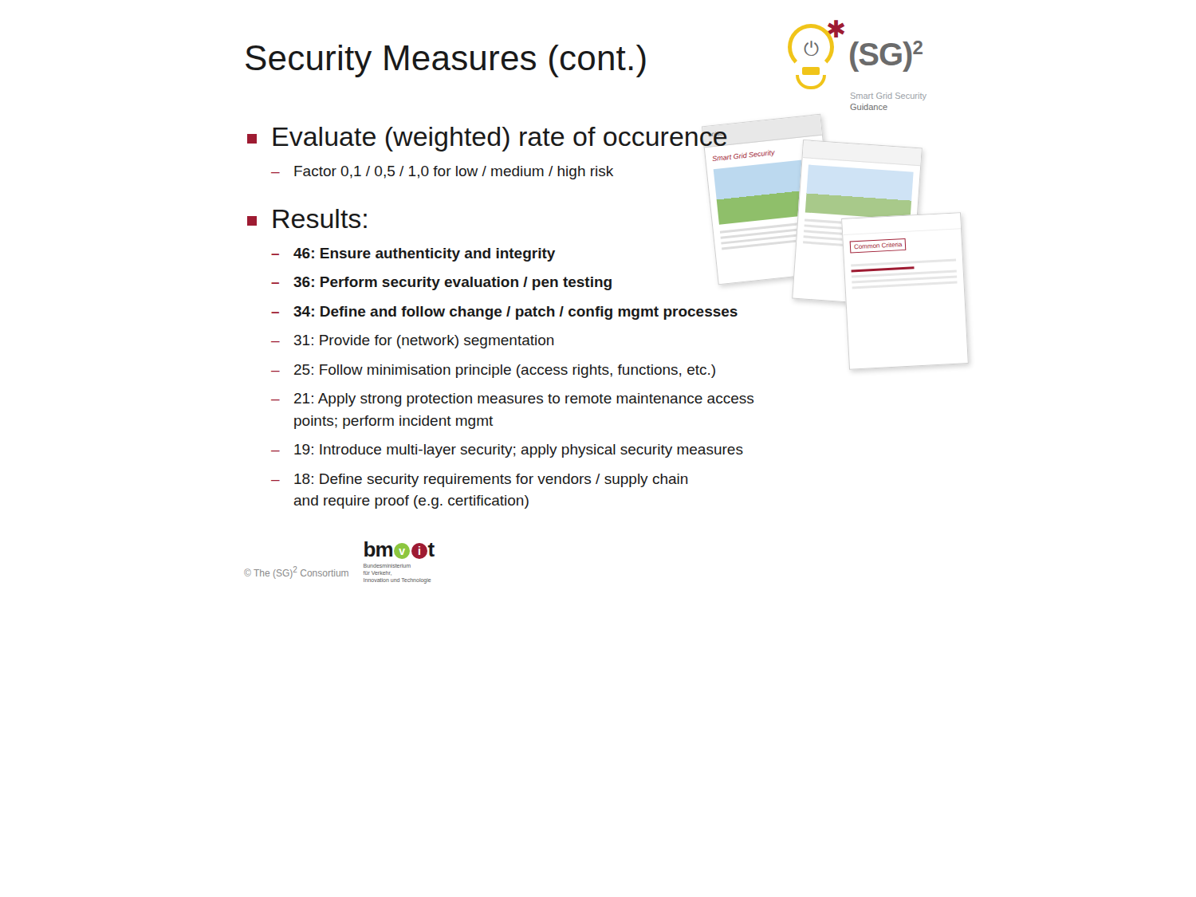✱ ⏻
(SG)2
Smart Grid Security
Guidance
enisa
Smart Grid Security
Common Criteria
Security Measures (cont.)
Evaluate (weighted) rate of occurence
Factor 0,1 / 0,5 / 1,0 for low / medium / high risk
Results:
46: Ensure authenticity and integrity
36: Perform security evaluation / pen testing
34: Define and follow change / patch / config mgmt processes
31: Provide for (network) segmentation
25: Follow minimisation principle (access rights, functions, etc.)
21: Apply strong protection measures to remote maintenance access points; perform incident mgmt
19: Introduce multi-layer security; apply physical security measures
18: Define security requirements for vendors / supply chain
and require proof (e.g. certification)
© The (SG)2 Consortium
bmvit
Bundesministerium
für Verkehr,
Innovation und Technologie